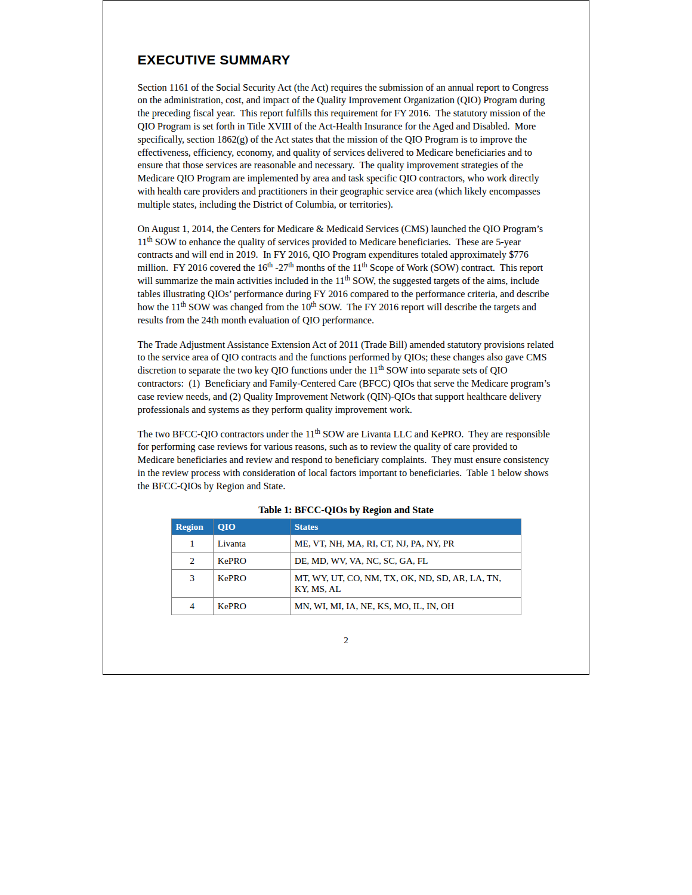EXECUTIVE SUMMARY
Section 1161 of the Social Security Act (the Act) requires the submission of an annual report to Congress on the administration, cost, and impact of the Quality Improvement Organization (QIO) Program during the preceding fiscal year. This report fulfills this requirement for FY 2016. The statutory mission of the QIO Program is set forth in Title XVIII of the Act-Health Insurance for the Aged and Disabled. More specifically, section 1862(g) of the Act states that the mission of the QIO Program is to improve the effectiveness, efficiency, economy, and quality of services delivered to Medicare beneficiaries and to ensure that those services are reasonable and necessary. The quality improvement strategies of the Medicare QIO Program are implemented by area and task specific QIO contractors, who work directly with health care providers and practitioners in their geographic service area (which likely encompasses multiple states, including the District of Columbia, or territories).
On August 1, 2014, the Centers for Medicare & Medicaid Services (CMS) launched the QIO Program’s 11th SOW to enhance the quality of services provided to Medicare beneficiaries. These are 5-year contracts and will end in 2019. In FY 2016, QIO Program expenditures totaled approximately $776 million. FY 2016 covered the 16th -27th months of the 11th Scope of Work (SOW) contract. This report will summarize the main activities included in the 11th SOW, the suggested targets of the aims, include tables illustrating QIOs’ performance during FY 2016 compared to the performance criteria, and describe how the 11th SOW was changed from the 10th SOW. The FY 2016 report will describe the targets and results from the 24th month evaluation of QIO performance.
The Trade Adjustment Assistance Extension Act of 2011 (Trade Bill) amended statutory provisions related to the service area of QIO contracts and the functions performed by QIOs; these changes also gave CMS discretion to separate the two key QIO functions under the 11th SOW into separate sets of QIO contractors: (1) Beneficiary and Family-Centered Care (BFCC) QIOs that serve the Medicare program’s case review needs, and (2) Quality Improvement Network (QIN)-QIOs that support healthcare delivery professionals and systems as they perform quality improvement work.
The two BFCC-QIO contractors under the 11th SOW are Livanta LLC and KePRO. They are responsible for performing case reviews for various reasons, such as to review the quality of care provided to Medicare beneficiaries and review and respond to beneficiary complaints. They must ensure consistency in the review process with consideration of local factors important to beneficiaries. Table 1 below shows the BFCC-QIOs by Region and State.
Table 1: BFCC-QIOs by Region and State
| Region | QIO | States |
| --- | --- | --- |
| 1 | Livanta | ME, VT, NH, MA, RI, CT, NJ, PA, NY, PR |
| 2 | KePRO | DE, MD, WV, VA, NC, SC, GA, FL |
| 3 | KePRO | MT, WY, UT, CO, NM, TX, OK, ND, SD, AR, LA, TN, KY, MS, AL |
| 4 | KePRO | MN, WI, MI, IA, NE, KS, MO, IL, IN, OH |
2